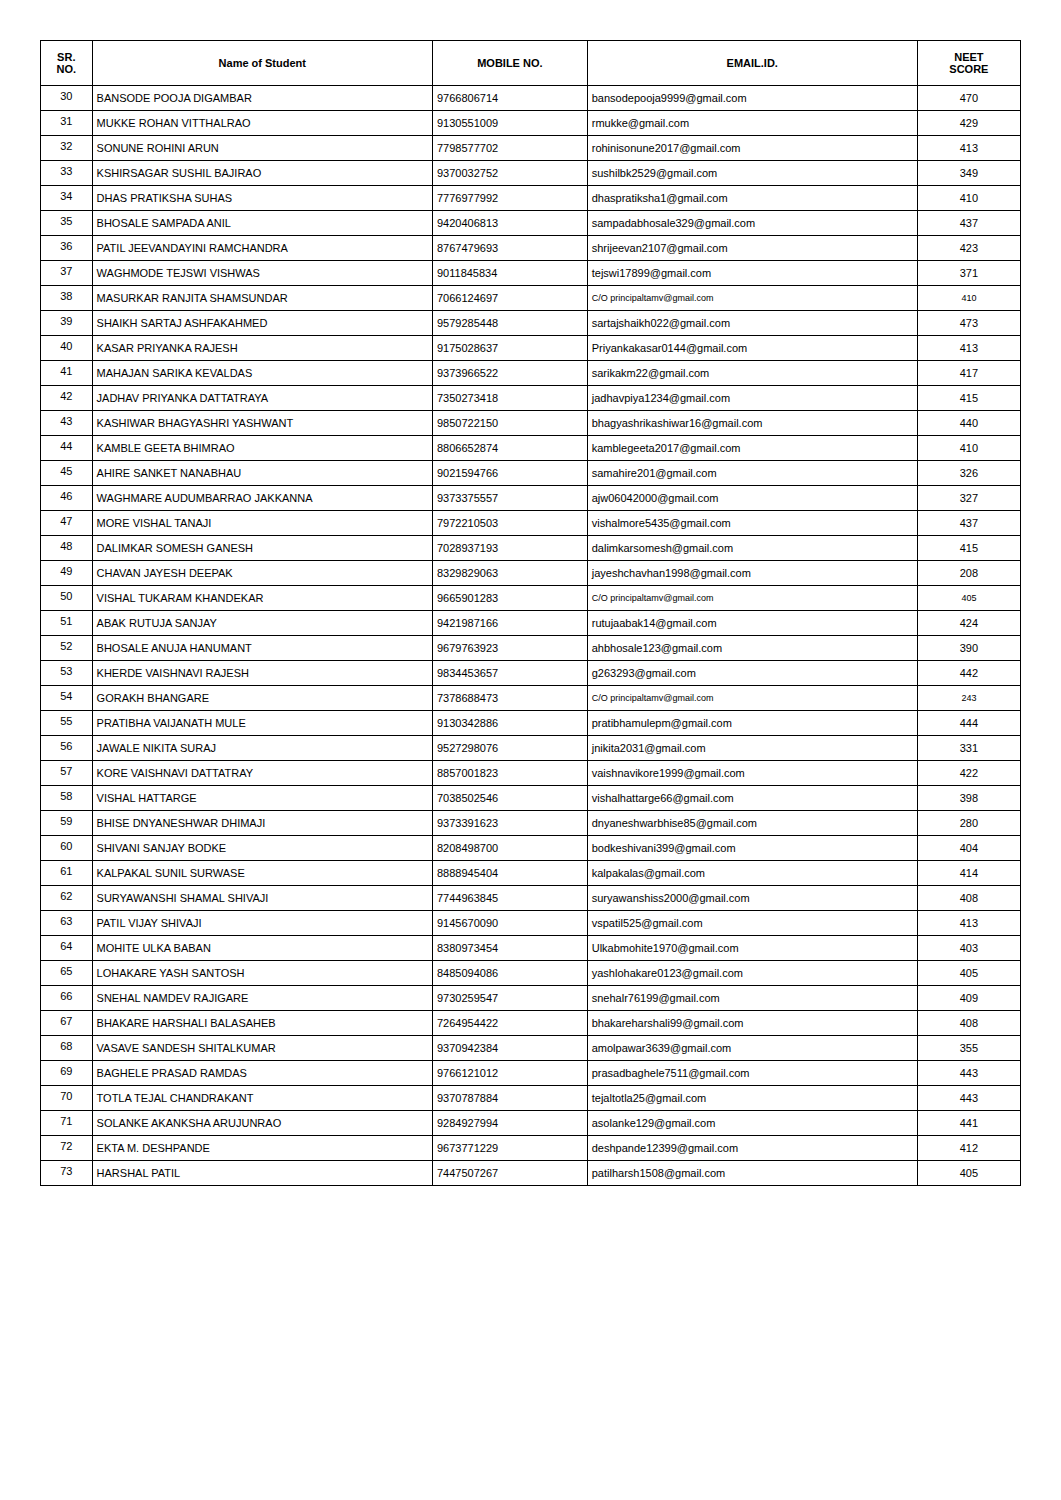| SR. NO. | Name of Student | MOBILE NO. | EMAIL.ID. | NEET SCORE |
| --- | --- | --- | --- | --- |
| 30 | BANSODE POOJA DIGAMBAR | 9766806714 | bansodepooja9999@gmail.com | 470 |
| 31 | MUKKE ROHAN VITTHALRAO | 9130551009 | rmukke@gmail.com | 429 |
| 32 | SONUNE ROHINI ARUN | 7798577702 | rohinisonune2017@gmail.com | 413 |
| 33 | KSHIRSAGAR SUSHIL BAJIRAO | 9370032752 | sushilbk2529@gmail.com | 349 |
| 34 | DHAS PRATIKSHA SUHAS | 7776977992 | dhaspratiksha1@gmail.com | 410 |
| 35 | BHOSALE SAMPADA ANIL | 9420406813 | sampadabhosale329@gmail.com | 437 |
| 36 | PATIL JEEVANDAYINI RAMCHANDRA | 8767479693 | shrijeevan2107@gmail.com | 423 |
| 37 | WAGHMODE TEJSWI VISHWAS | 9011845834 | tejswi17899@gmail.com | 371 |
| 38 | MASURKAR RANJITA SHAMSUNDAR | 7066124697 | C/O principaltamv@gmail.com | 410 |
| 39 | SHAIKH SARTAJ ASHFAKAHMED | 9579285448 | sartajshaikh022@gmail.com | 473 |
| 40 | KASAR PRIYANKA RAJESH | 9175028637 | Priyankakasar0144@gmail.com | 413 |
| 41 | MAHAJAN SARIKA KEVALDAS | 9373966522 | sarikakm22@gmail.com | 417 |
| 42 | JADHAV PRIYANKA DATTATRAYA | 7350273418 | jadhavpiya1234@gmail.com | 415 |
| 43 | KASHIWAR BHAGYASHRI YASHWANT | 9850722150 | bhagyashrikashiwar16@gmail.com | 440 |
| 44 | KAMBLE GEETA BHIMRAO | 8806652874 | kamblegeeta2017@gmail.com | 410 |
| 45 | AHIRE SANKET NANABHAU | 9021594766 | samahire201@gmail.com | 326 |
| 46 | WAGHMARE AUDUMBARRAO JAKKANNA | 9373375557 | ajw06042000@gmail.com | 327 |
| 47 | MORE VISHAL TANAJI | 7972210503 | vishalmore5435@gmail.com | 437 |
| 48 | DALIMKAR SOMESH GANESH | 7028937193 | dalimkarsomesh@gmail.com | 415 |
| 49 | CHAVAN JAYESH DEEPAK | 8329829063 | jayeshchavhan1998@gmail.com | 208 |
| 50 | VISHAL TUKARAM KHANDEKAR | 9665901283 | C/O principaltamv@gmail.com | 405 |
| 51 | ABAK RUTUJA SANJAY | 9421987166 | rutujaabak14@gmail.com | 424 |
| 52 | BHOSALE ANUJA HANUMANT | 9679763923 | ahbhosale123@gmail.com | 390 |
| 53 | KHERDE VAISHNAVI RAJESH | 9834453657 | g263293@gmail.com | 442 |
| 54 | GORAKH BHANGARE | 7378688473 | C/O principaltamv@gmail.com | 243 |
| 55 | PRATIBHA VAIJANATH MULE | 9130342886 | pratibhamulepm@gmail.com | 444 |
| 56 | JAWALE NIKITA SURAJ | 9527298076 | jnikita2031@gmail.com | 331 |
| 57 | KORE VAISHNAVI DATTATRAY | 8857001823 | vaishnavikore1999@gmail.com | 422 |
| 58 | VISHAL HATTARGE | 7038502546 | vishalhattarge66@gmail.com | 398 |
| 59 | BHISE DNYANESHWAR DHIMAJI | 9373391623 | dnyaneshwarbhise85@gmail.com | 280 |
| 60 | SHIVANI SANJAY BODKE | 8208498700 | bodkeshivani399@gmail.com | 404 |
| 61 | KALPAKAL SUNIL SURWASE | 8888945404 | kalpakalas@gmail.com | 414 |
| 62 | SURYAWANSHI SHAMAL SHIVAJI | 7744963845 | suryawanshiss2000@gmail.com | 408 |
| 63 | PATIL VIJAY SHIVAJI | 9145670090 | vspatil525@gmail.com | 413 |
| 64 | MOHITE ULKA BABAN | 8380973454 | Ulkabmohite1970@gmail.com | 403 |
| 65 | LOHAKARE YASH SANTOSH | 8485094086 | yashlohakare0123@gmail.com | 405 |
| 66 | SNEHAL NAMDEV RAJIGARE | 9730259547 | snehalr76199@gmail.com | 409 |
| 67 | BHAKARE HARSHALI BALASAHEB | 7264954422 | bhakareharshali99@gmail.com | 408 |
| 68 | VASAVE SANDESH SHITALKUMAR | 9370942384 | amolpawar3639@gmail.com | 355 |
| 69 | BAGHELE PRASAD RAMDAS | 9766121012 | prasadbaghele7511@gmail.com | 443 |
| 70 | TOTLA TEJAL CHANDRAKANT | 9370787884 | tejaltotla25@gmail.com | 443 |
| 71 | SOLANKE AKANKSHA ARUJUNRAO | 9284927994 | asolanke129@gmail.com | 441 |
| 72 | EKTA M. DESHPANDE | 9673771229 | deshpande12399@gmail.com | 412 |
| 73 | HARSHAL PATIL | 7447507267 | patilharsh1508@gmail.com | 405 |